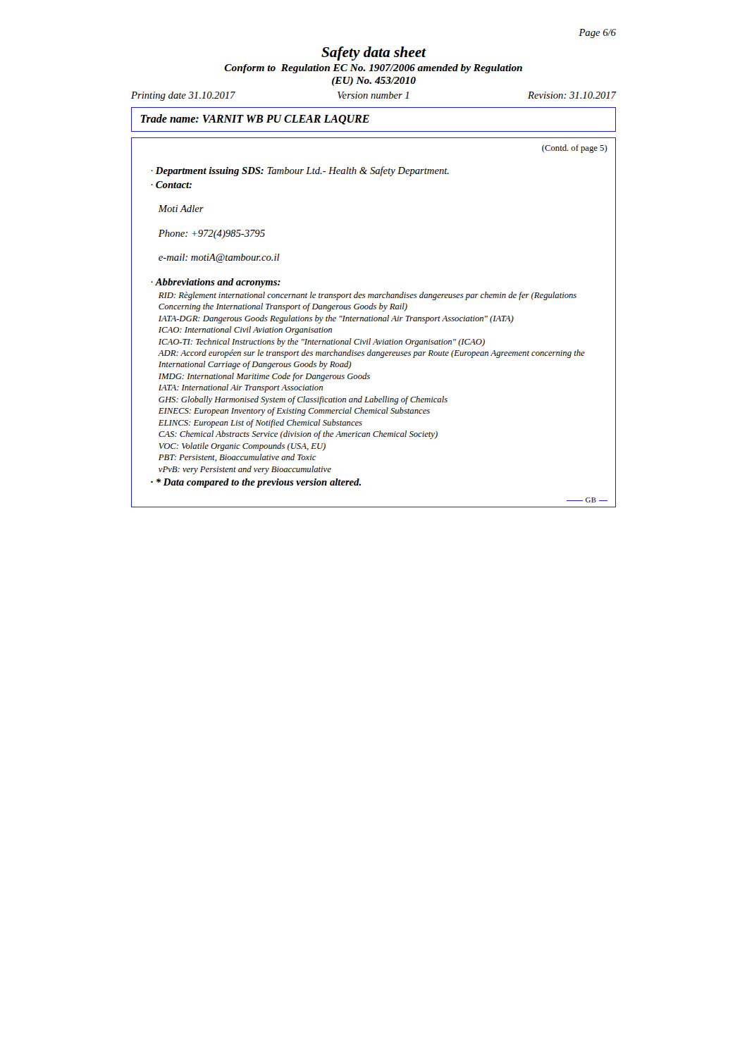Page 6/6
Safety data sheet
Conform to Regulation EC No. 1907/2006 amended by Regulation
(EU) No. 453/2010
Printing date 31.10.2017
Version number 1
Revision: 31.10.2017
Trade name: VARNIT WB PU CLEAR LAQURE
(Contd. of page 5)
· Department issuing SDS: Tambour Ltd.- Health & Safety Department.
· Contact:
Moti Adler
Phone: +972(4)985-3795
e-mail: motiA@tambour.co.il
· Abbreviations and acronyms:
RID: Règlement international concernant le transport des marchandises dangereuses par chemin de fer (Regulations Concerning the International Transport of Dangerous Goods by Rail)
IATA-DGR: Dangerous Goods Regulations by the "International Air Transport Association" (IATA)
ICAO: International Civil Aviation Organisation
ICAO-TI: Technical Instructions by the "International Civil Aviation Organisation" (ICAO)
ADR: Accord européen sur le transport des marchandises dangereuses par Route (European Agreement concerning the International Carriage of Dangerous Goods by Road)
IMDG: International Maritime Code for Dangerous Goods
IATA: International Air Transport Association
GHS: Globally Harmonised System of Classification and Labelling of Chemicals
EINECS: European Inventory of Existing Commercial Chemical Substances
ELINCS: European List of Notified Chemical Substances
CAS: Chemical Abstracts Service (division of the American Chemical Society)
VOC: Volatile Organic Compounds (USA, EU)
PBT: Persistent, Bioaccumulative and Toxic
vPvB: very Persistent and very Bioaccumulative
· * Data compared to the previous version altered.
GB